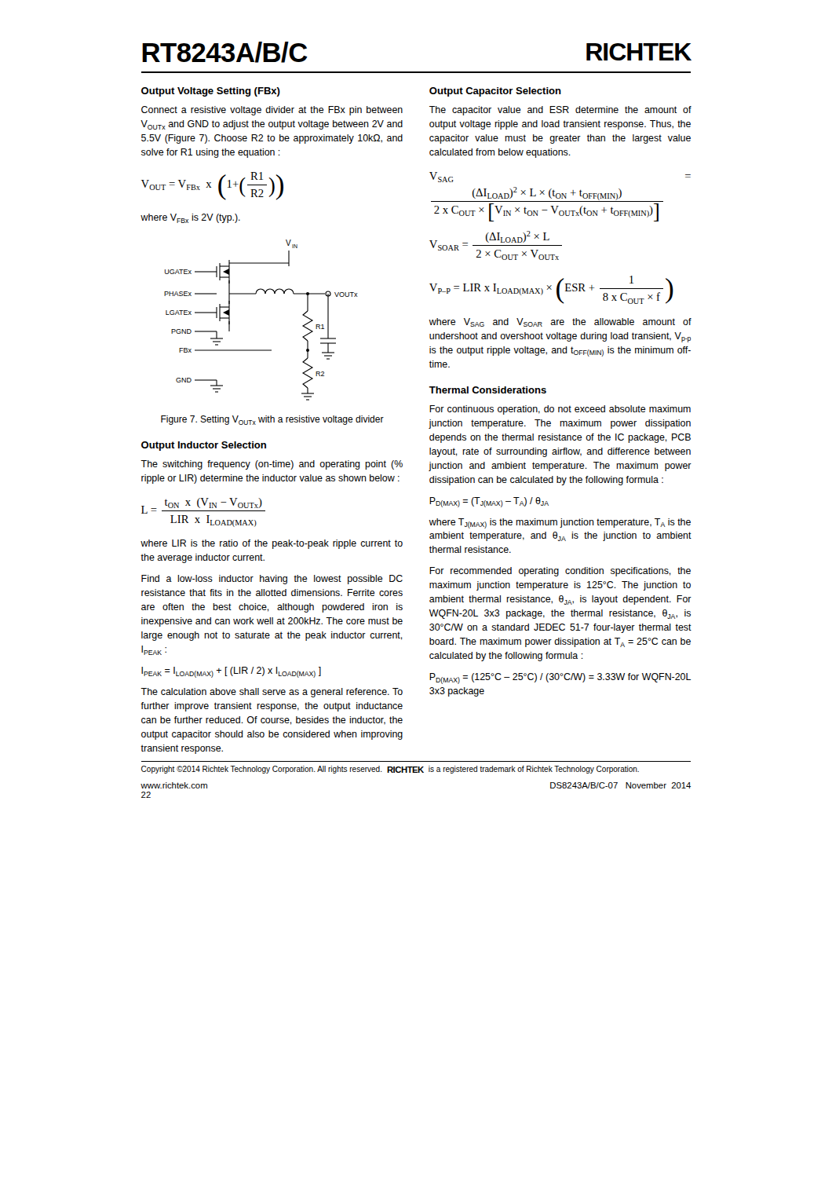RT8243A/B/C
RICHTEK
Output Voltage Setting (FBx)
Connect a resistive voltage divider at the FBx pin between VOUTx and GND to adjust the output voltage between 2V and 5.5V (Figure 7). Choose R2 to be approximately 10kΩ, and solve for R1 using the equation :
VOUT = VFBx x (1+(R1 R2))
where VFBx is 2V (typ.).
V IN UGATEx PHASEx LGATEx PGND FBx GND VOUTx R1 R2
Figure 7. Setting VOUTx with a resistive voltage divider
Output Inductor Selection
The switching frequency (on-time) and operating point (% ripple or LIR) determine the inductor value as shown below :
L = tON x (VIN − VOUTx) LIR x ILOAD(MAX)
where LIR is the ratio of the peak-to-peak ripple current to the average inductor current.
Find a low-loss inductor having the lowest possible DC resistance that fits in the allotted dimensions. Ferrite cores are often the best choice, although powdered iron is inexpensive and can work well at 200kHz. The core must be large enough not to saturate at the peak inductor current, IPEAK :
IPEAK = ILOAD(MAX) + [ (LIR / 2) x ILOAD(MAX) ]
The calculation above shall serve as a general reference. To further improve transient response, the output inductance can be further reduced. Of course, besides the inductor, the output capacitor should also be considered when improving transient response.
Output Capacitor Selection
The capacitor value and ESR determine the amount of output voltage ripple and load transient response. Thus, the capacitor value must be greater than the largest value calculated from below equations.
VSAG = (ΔILOAD)2 × L × (tON + tOFF(MIN)) 2 x COUT × [VIN × tON − VOUTx(tON + tOFF(MIN))]
VSOAR = (ΔILOAD)2 × L 2 × COUT × VOUTx
VP–P = LIR x ILOAD(MAX) × (ESR + 18 x COUT × f)
where VSAG and VSOAR are the allowable amount of undershoot and overshoot voltage during load transient, Vp-p is the output ripple voltage, and tOFF(MIN) is the minimum off-time.
Thermal Considerations
For continuous operation, do not exceed absolute maximum junction temperature. The maximum power dissipation depends on the thermal resistance of the IC package, PCB layout, rate of surrounding airflow, and difference between junction and ambient temperature. The maximum power dissipation can be calculated by the following formula :
PD(MAX) = (TJ(MAX) – TA) / θJA
where TJ(MAX) is the maximum junction temperature, TA is the ambient temperature, and θJA is the junction to ambient thermal resistance.
For recommended operating condition specifications, the maximum junction temperature is 125°C. The junction to ambient thermal resistance, θJA, is layout dependent. For WQFN-20L 3x3 package, the thermal resistance, θJA, is 30°C/W on a standard JEDEC 51-7 four-layer thermal test board. The maximum power dissipation at TA = 25°C can be calculated by the following formula :
PD(MAX) = (125°C – 25°C) / (30°C/W) = 3.33W for WQFN-20L 3x3 package
Copyright ©2014 Richtek Technology Corporation. All rights reserved. RICHTEK is a registered trademark of Richtek Technology Corporation.
www.richtek.com DS8243A/B/C-07 November 2014
22